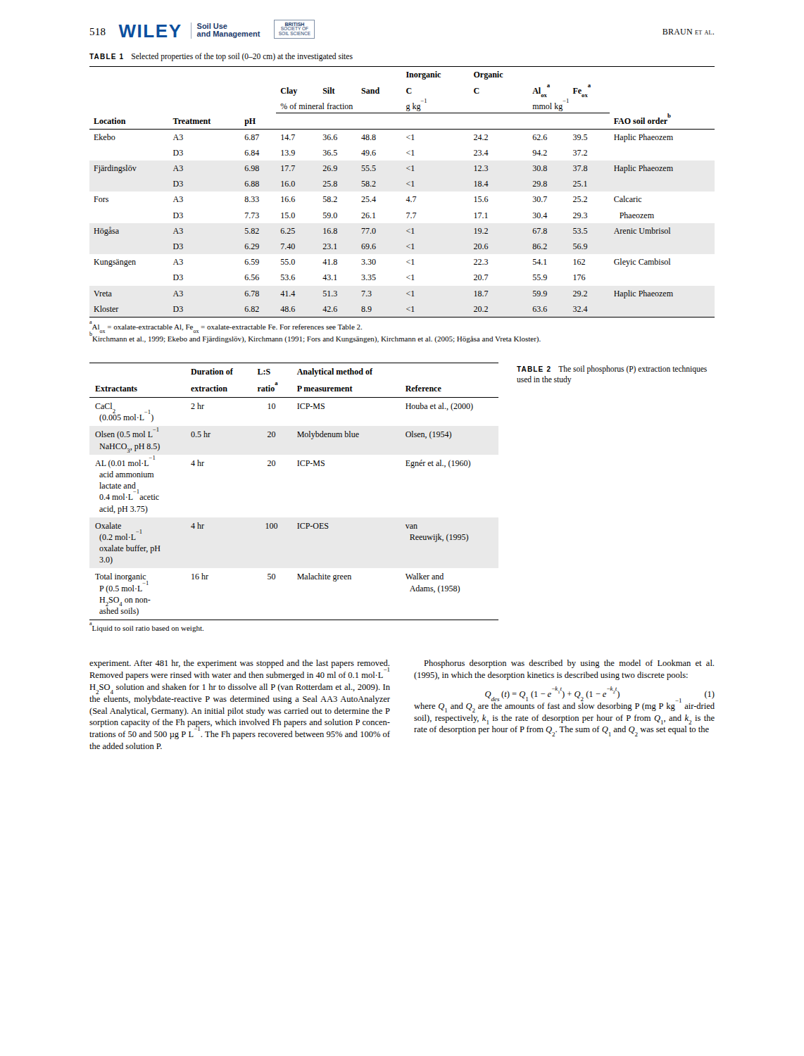518
WILEY
Soil Useand Management
BRITISHSOCIETY OF
SOIL SCIENCE
BRAUN et al.
TABLE 1 Selected properties of the top soil (0–20 cm) at the investigated sites
| | | | | Inorganic | Organic | | | |
| --- | --- | --- | --- | --- | --- | --- | --- | --- |
| | | | Clay | Silt | Sand | C | C | Al ox a | Fe ox a | |
| | | | % of mineral fraction | g kg −1 | mmol kg −1 | |
| Location | Treatment | pH | | | | | | | | FAO soil order b |
| Ekebo | A3 | 6.87 | 14.7 | 36.6 | 48.8 | <1 | 24.2 | 62.6 | 39.5 | Haplic Phaeozem |
| | D3 | 6.84 | 13.9 | 36.5 | 49.6 | <1 | 23.4 | 94.2 | 37.2 | |
| Fjärdingslöv | A3 | 6.98 | 17.7 | 26.9 | 55.5 | <1 | 12.3 | 30.8 | 37.8 | Haplic Phaeozem |
| | D3 | 6.88 | 16.0 | 25.8 | 58.2 | <1 | 18.4 | 29.8 | 25.1 | |
| Fors | A3 | 8.33 | 16.6 | 58.2 | 25.4 | 4.7 | 15.6 | 30.7 | 25.2 | Calcaric |
| | D3 | 7.73 | 15.0 | 59.0 | 26.1 | 7.7 | 17.1 | 30.4 | 29.3 | Phaeozem |
| Högåsa | A3 | 5.82 | 6.25 | 16.8 | 77.0 | <1 | 19.2 | 67.8 | 53.5 | Arenic Umbrisol |
| | D3 | 6.29 | 7.40 | 23.1 | 69.6 | <1 | 20.6 | 86.2 | 56.9 | |
| Kungsängen | A3 | 6.59 | 55.0 | 41.8 | 3.30 | <1 | 22.3 | 54.1 | 162 | Gleyic Cambisol |
| | D3 | 6.56 | 53.6 | 43.1 | 3.35 | <1 | 20.7 | 55.9 | 176 | |
| Vreta | A3 | 6.78 | 41.4 | 51.3 | 7.3 | <1 | 18.7 | 59.9 | 29.2 | Haplic Phaeozem |
| Kloster | D3 | 6.82 | 48.6 | 42.6 | 8.9 | <1 | 20.2 | 63.6 | 32.4 | |
aAlox = oxalate-extractable Al, Feox = oxalate-extractable Fe. For references see Table 2.
bKirchmann et al., 1999; Ekebo and Fjärdingslöv), Kirchmann (1991; Fors and Kungsängen), Kirchmann et al. (2005; Högåsa and Vreta Kloster).
| | Duration of | L:S | Analytical method of | |
| --- | --- | --- | --- | --- |
| Extractants | extraction | ratio a | P measurement | Reference |
| CaCl 2 (0.005 mol·L −1 ) | 2 hr | 10 | ICP-MS | Houba et al., (2000) |
| Olsen (0.5 mol L −1 NaHCO 3 , pH 8.5) | 0.5 hr | 20 | Molybdenum blue | Olsen, (1954) |
| AL (0.01 mol·L −1 acid ammonium lactate and 0.4 mol·L −1 acetic acid, pH 3.75) | 4 hr | 20 | ICP-MS | Egnér et al., (1960) |
| Oxalate (0.2 mol·L −1 oxalate buffer, pH 3.0) | 4 hr | 100 | ICP-OES | van Reeuwijk, (1995) |
| Total inorganic P (0.5 mol·L −1 H 2 SO 4 on non- ashed soils) | 16 hr | 50 | Malachite green | Walker and Adams, (1958) |
TABLE 2 The soil phosphorus (P) extraction techniques used in the study
aLiquid to soil ratio based on weight.
experiment. After 481 hr, the experiment was stopped and the last papers removed. Removed papers were rinsed with water and then submerged in 40 ml of 0.1 mol·L−1 H2SO4 solution and shaken for 1 hr to dissolve all P (van Rotterdam et al., 2009). In the eluents, molybdate-reactive P was determined using a Seal AA3 AutoAnalyzer (Seal Analytical, Germany). An initial pilot study was carried out to determine the P sorption capacity of the Fh papers, which involved Fh papers and solution P concentrations of 50 and 500 µg P L−1. The Fh papers recovered between 95% and 100% of the added solution P.
Phosphorus desorption was described by using the model of Lookman et al. (1995), in which the desorption kinetics is described using two discrete pools:
Qdes (t) = Q1 (1 − e−k1t) + Q2 (1 − e−k2t)
(1)
where Q1 and Q2 are the amounts of fast and slow desorbing P (mg P kg−1 air-dried soil), respectively, k1 is the rate of desorption per hour of P from Q1, and k2 is the rate of desorption per hour of P from Q2. The sum of Q1 and Q2 was set equal to the